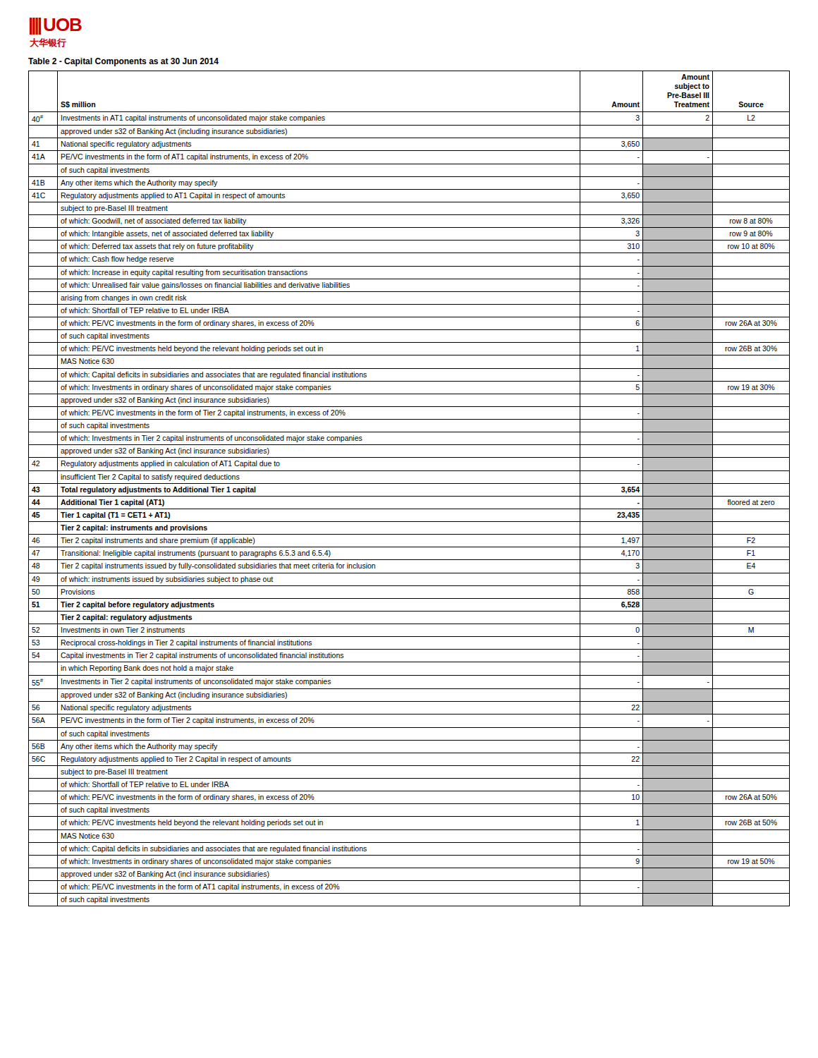||||UOB
大华银行
Table 2 - Capital Components as at 30 Jun 2014
| | S$ million | Amount | Amount subject to Pre-Basel III Treatment | Source |
| --- | --- | --- | --- | --- |
| 40 # | Investments in AT1 capital instruments of unconsolidated major stake companies | 3 | 2 | L2 |
| | approved under s32 of Banking Act (including insurance subsidiaries) | | | |
| 41 | National specific regulatory adjustments | 3,650 | | |
| 41A | PE/VC investments in the form of AT1 capital instruments, in excess of 20% | - | - | |
| | of such capital investments | | | |
| 41B | Any other items which the Authority may specify | - | | |
| 41C | Regulatory adjustments applied to AT1 Capital in respect of amounts | 3,650 | | |
| | subject to pre-Basel III treatment | | | |
| | of which: Goodwill, net of associated deferred tax liability | 3,326 | | row 8 at 80% |
| | of which: Intangible assets, net of associated deferred tax liability | 3 | | row 9 at 80% |
| | of which: Deferred tax assets that rely on future profitability | 310 | | row 10 at 80% |
| | of which: Cash flow hedge reserve | - | | |
| | of which: Increase in equity capital resulting from securitisation transactions | - | | |
| | of which: Unrealised fair value gains/losses on financial liabilities and derivative liabilities | - | | |
| | arising from changes in own credit risk | | | |
| | of which: Shortfall of TEP relative to EL under IRBA | - | | |
| | of which: PE/VC investments in the form of ordinary shares, in excess of 20% | 6 | | row 26A at 30% |
| | of such capital investments | | | |
| | of which: PE/VC investments held beyond the relevant holding periods set out in | 1 | | row 26B at 30% |
| | MAS Notice 630 | | | |
| | of which: Capital deficits in subsidiaries and associates that are regulated financial institutions | - | | |
| | of which: Investments in ordinary shares of unconsolidated major stake companies | 5 | | row 19 at 30% |
| | approved under s32 of Banking Act (incl insurance subsidiaries) | | | |
| | of which: PE/VC investments in the form of Tier 2 capital instruments, in excess of 20% | - | | |
| | of such capital investments | | | |
| | of which: Investments in Tier 2 capital instruments of unconsolidated major stake companies | - | | |
| | approved under s32 of Banking Act (incl insurance subsidiaries) | | | |
| 42 | Regulatory adjustments applied in calculation of AT1 Capital due to | - | | |
| | insufficient Tier 2 Capital to satisfy required deductions | | | |
| 43 | Total regulatory adjustments to Additional Tier 1 capital | 3,654 | | |
| 44 | Additional Tier 1 capital (AT1) | - | | floored at zero |
| 45 | Tier 1 capital (T1 = CET1 + AT1) | 23,435 | | |
| | Tier 2 capital: instruments and provisions | | | |
| 46 | Tier 2 capital instruments and share premium (if applicable) | 1,497 | | F2 |
| 47 | Transitional: Ineligible capital instruments (pursuant to paragraphs 6.5.3 and 6.5.4) | 4,170 | | F1 |
| 48 | Tier 2 capital instruments issued by fully-consolidated subsidiaries that meet criteria for inclusion | 3 | | E4 |
| 49 | of which: instruments issued by subsidiaries subject to phase out | - | | |
| 50 | Provisions | 858 | | G |
| 51 | Tier 2 capital before regulatory adjustments | 6,528 | | |
| | Tier 2 capital: regulatory adjustments | | | |
| 52 | Investments in own Tier 2 instruments | 0 | | M |
| 53 | Reciprocal cross-holdings in Tier 2 capital instruments of financial institutions | - | | |
| 54 | Capital investments in Tier 2 capital instruments of unconsolidated financial institutions | - | | |
| | in which Reporting Bank does not hold a major stake | | | |
| 55 # | Investments in Tier 2 capital instruments of unconsolidated major stake companies | - | - | |
| | approved under s32 of Banking Act (including insurance subsidiaries) | | | |
| 56 | National specific regulatory adjustments | 22 | | |
| 56A | PE/VC investments in the form of Tier 2 capital instruments, in excess of 20% | - | - | |
| | of such capital investments | | | |
| 56B | Any other items which the Authority may specify | - | | |
| 56C | Regulatory adjustments applied to Tier 2 Capital in respect of amounts | 22 | | |
| | subject to pre-Basel III treatment | | | |
| | of which: Shortfall of TEP relative to EL under IRBA | - | | |
| | of which: PE/VC investments in the form of ordinary shares, in excess of 20% | 10 | | row 26A at 50% |
| | of such capital investments | | | |
| | of which: PE/VC investments held beyond the relevant holding periods set out in | 1 | | row 26B at 50% |
| | MAS Notice 630 | | | |
| | of which: Capital deficits in subsidiaries and associates that are regulated financial institutions | - | | |
| | of which: Investments in ordinary shares of unconsolidated major stake companies | 9 | | row 19 at 50% |
| | approved under s32 of Banking Act (incl insurance subsidiaries) | | | |
| | of which: PE/VC investments in the form of AT1 capital instruments, in excess of 20% | - | | |
| | of such capital investments | | | |